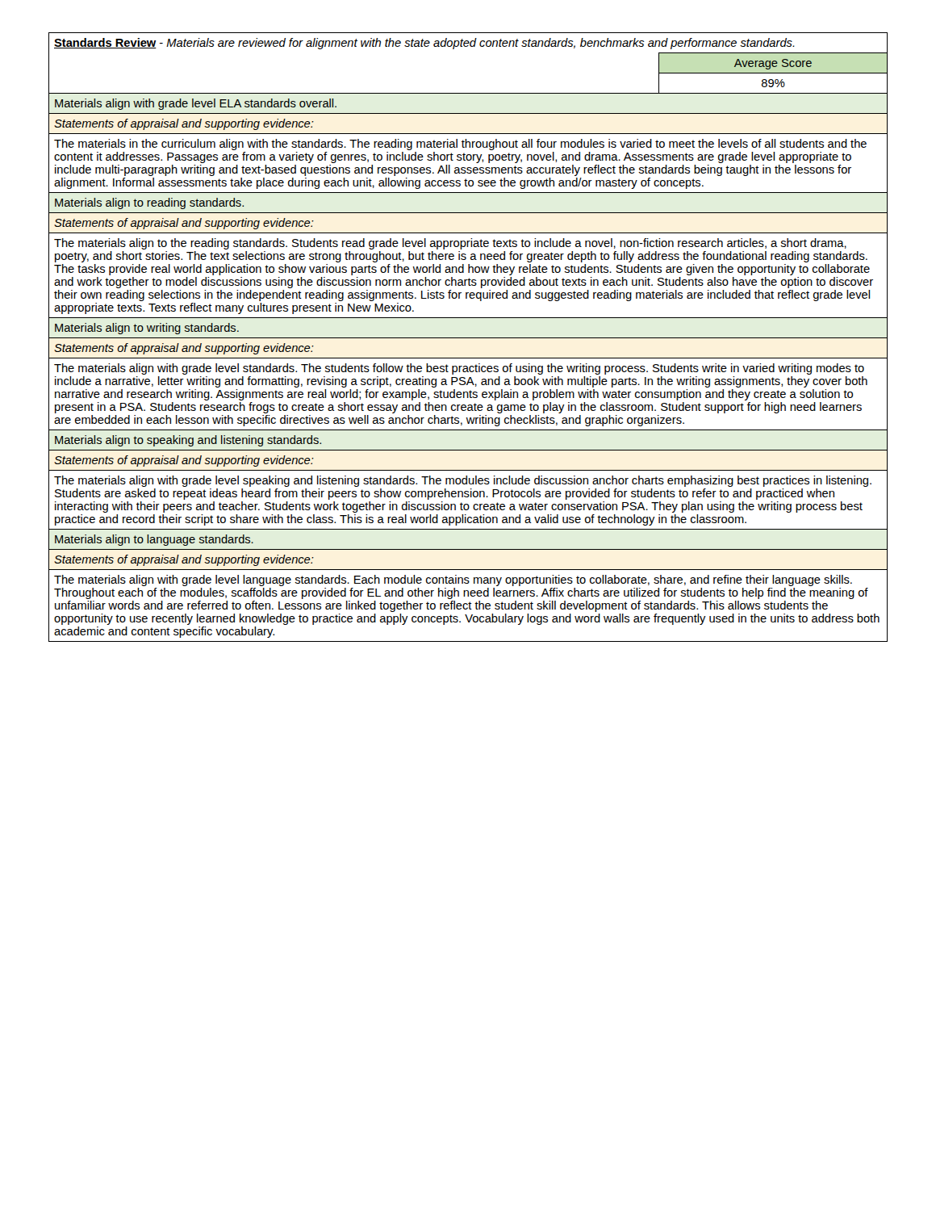| Standards Review - Materials are reviewed for alignment with the state adopted content standards, benchmarks and performance standards. |
| | Average Score |
| | 89% |
| Materials align with grade level ELA standards overall. |
| Statements of appraisal and supporting evidence: |
| The materials in the curriculum align with the standards. The reading material throughout all four modules is varied to meet the levels of all students and the content it addresses. Passages are from a variety of genres, to include short story, poetry, novel, and drama. Assessments are grade level appropriate to include multi-paragraph writing and text-based questions and responses. All assessments accurately reflect the standards being taught in the lessons for alignment. Informal assessments take place during each unit, allowing access to see the growth and/or mastery of concepts. |
| Materials align to reading standards. |
| Statements of appraisal and supporting evidence: |
| The materials align to the reading standards. Students read grade level appropriate texts to include a novel, non-fiction research articles, a short drama, poetry, and short stories. The text selections are strong throughout, but there is a need for greater depth to fully address the foundational reading standards. The tasks provide real world application to show various parts of the world and how they relate to students. Students are given the opportunity to collaborate and work together to model discussions using the discussion norm anchor charts provided about texts in each unit. Students also have the option to discover their own reading selections in the independent reading assignments. Lists for required and suggested reading materials are included that reflect grade level appropriate texts. Texts reflect many cultures present in New Mexico. |
| Materials align to writing standards. |
| Statements of appraisal and supporting evidence: |
| The materials align with grade level standards. The students follow the best practices of using the writing process. Students write in varied writing modes to include a narrative, letter writing and formatting, revising a script, creating a PSA, and a book with multiple parts. In the writing assignments, they cover both narrative and research writing. Assignments are real world; for example, students explain a problem with water consumption and they create a solution to present in a PSA. Students research frogs to create a short essay and then create a game to play in the classroom. Student support for high need learners are embedded in each lesson with specific directives as well as anchor charts, writing checklists, and graphic organizers. |
| Materials align to speaking and listening standards. |
| Statements of appraisal and supporting evidence: |
| The materials align with grade level speaking and listening standards. The modules include discussion anchor charts emphasizing best practices in listening. Students are asked to repeat ideas heard from their peers to show comprehension. Protocols are provided for students to refer to and practiced when interacting with their peers and teacher. Students work together in discussion to create a water conservation PSA. They plan using the writing process best practice and record their script to share with the class. This is a real world application and a valid use of technology in the classroom. |
| Materials align to language standards. |
| Statements of appraisal and supporting evidence: |
| The materials align with grade level language standards. Each module contains many opportunities to collaborate, share, and refine their language skills. Throughout each of the modules, scaffolds are provided for EL and other high need learners. Affix charts are utilized for students to help find the meaning of unfamiliar words and are referred to often. Lessons are linked together to reflect the student skill development of standards. This allows students the opportunity to use recently learned knowledge to practice and apply concepts. Vocabulary logs and word walls are frequently used in the units to address both academic and content specific vocabulary. |